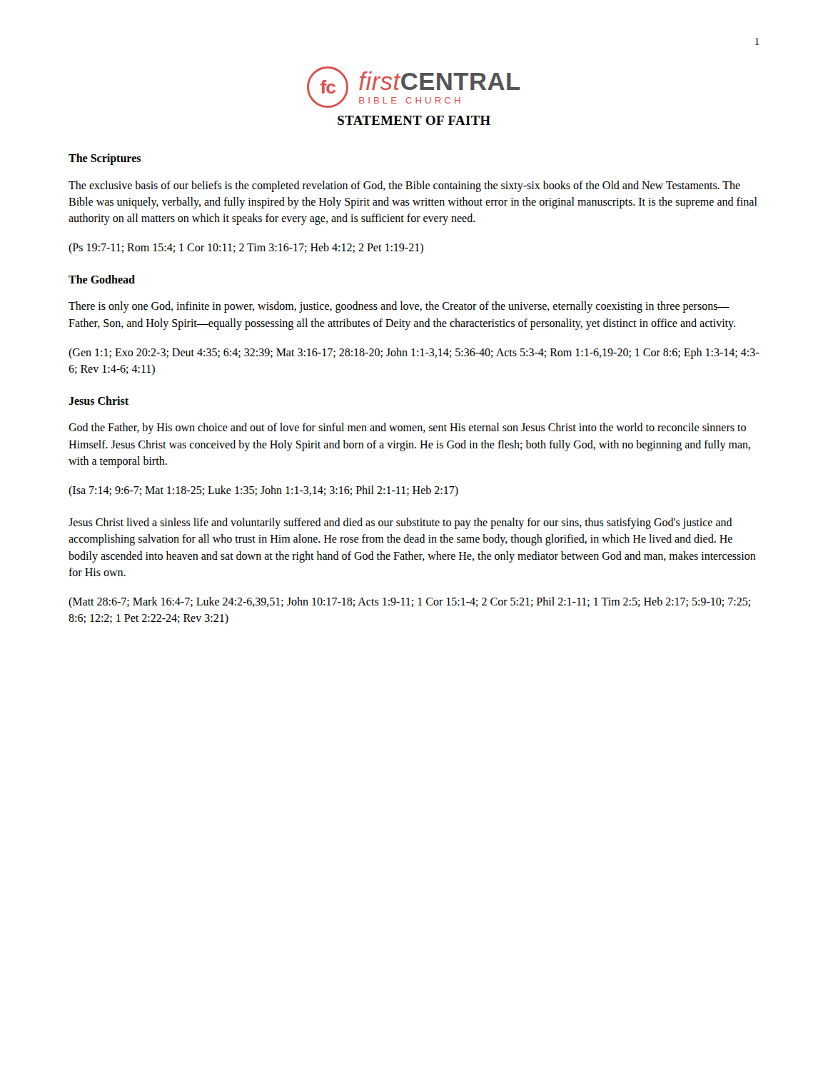1
fc first CENTRAL
BIBLE CHURCH
STATEMENT OF FAITH
The Scriptures
The exclusive basis of our beliefs is the completed revelation of God, the Bible containing the sixty-six books of the Old and New Testaments. The Bible was uniquely, verbally, and fully inspired by the Holy Spirit and was written without error in the original manuscripts. It is the supreme and final authority on all matters on which it speaks for every age, and is sufficient for every need.
(Ps 19:7-11; Rom 15:4; 1 Cor 10:11; 2 Tim 3:16-17; Heb 4:12; 2 Pet 1:19-21)
The Godhead
There is only one God, infinite in power, wisdom, justice, goodness and love, the Creator of the universe, eternally coexisting in three persons—Father, Son, and Holy Spirit—equally possessing all the attributes of Deity and the characteristics of personality, yet distinct in office and activity.
(Gen 1:1; Exo 20:2-3; Deut 4:35; 6:4; 32:39; Mat 3:16-17; 28:18-20; John 1:1-3,14; 5:36-40; Acts 5:3-4; Rom 1:1-6,19-20; 1 Cor 8:6; Eph 1:3-14; 4:3-6; Rev 1:4-6; 4:11)
Jesus Christ
God the Father, by His own choice and out of love for sinful men and women, sent His eternal son Jesus Christ into the world to reconcile sinners to Himself. Jesus Christ was conceived by the Holy Spirit and born of a virgin. He is God in the flesh; both fully God, with no beginning and fully man, with a temporal birth.
(Isa 7:14; 9:6-7; Mat 1:18-25; Luke 1:35; John 1:1-3,14; 3:16; Phil 2:1-11; Heb 2:17)
Jesus Christ lived a sinless life and voluntarily suffered and died as our substitute to pay the penalty for our sins, thus satisfying God's justice and accomplishing salvation for all who trust in Him alone. He rose from the dead in the same body, though glorified, in which He lived and died. He bodily ascended into heaven and sat down at the right hand of God the Father, where He, the only mediator between God and man, makes intercession for His own.
(Matt 28:6-7; Mark 16:4-7; Luke 24:2-6,39,51; John 10:17-18; Acts 1:9-11; 1 Cor 15:1-4; 2 Cor 5:21; Phil 2:1-11; 1 Tim 2:5; Heb 2:17; 5:9-10; 7:25; 8:6; 12:2; 1 Pet 2:22-24; Rev 3:21)